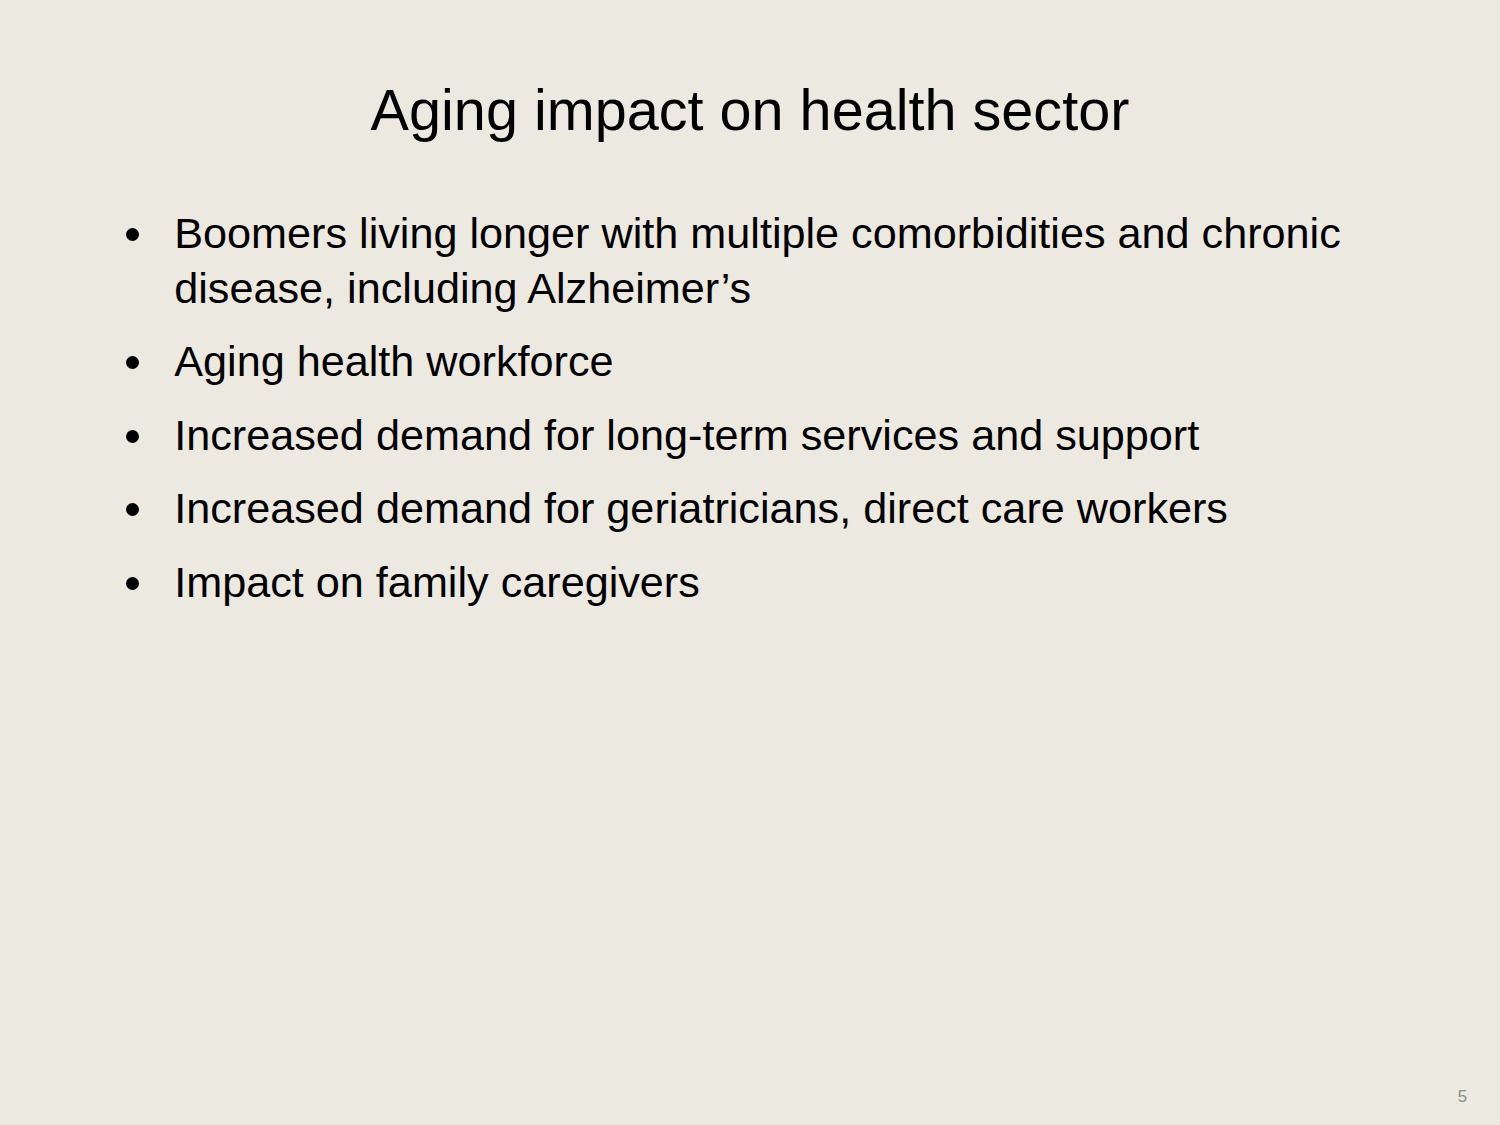Aging impact on health sector
Boomers living longer with multiple comorbidities and chronic disease, including Alzheimer’s
Aging health workforce
Increased demand for long-term services and support
Increased demand for geriatricians, direct care workers
Impact on family caregivers
5